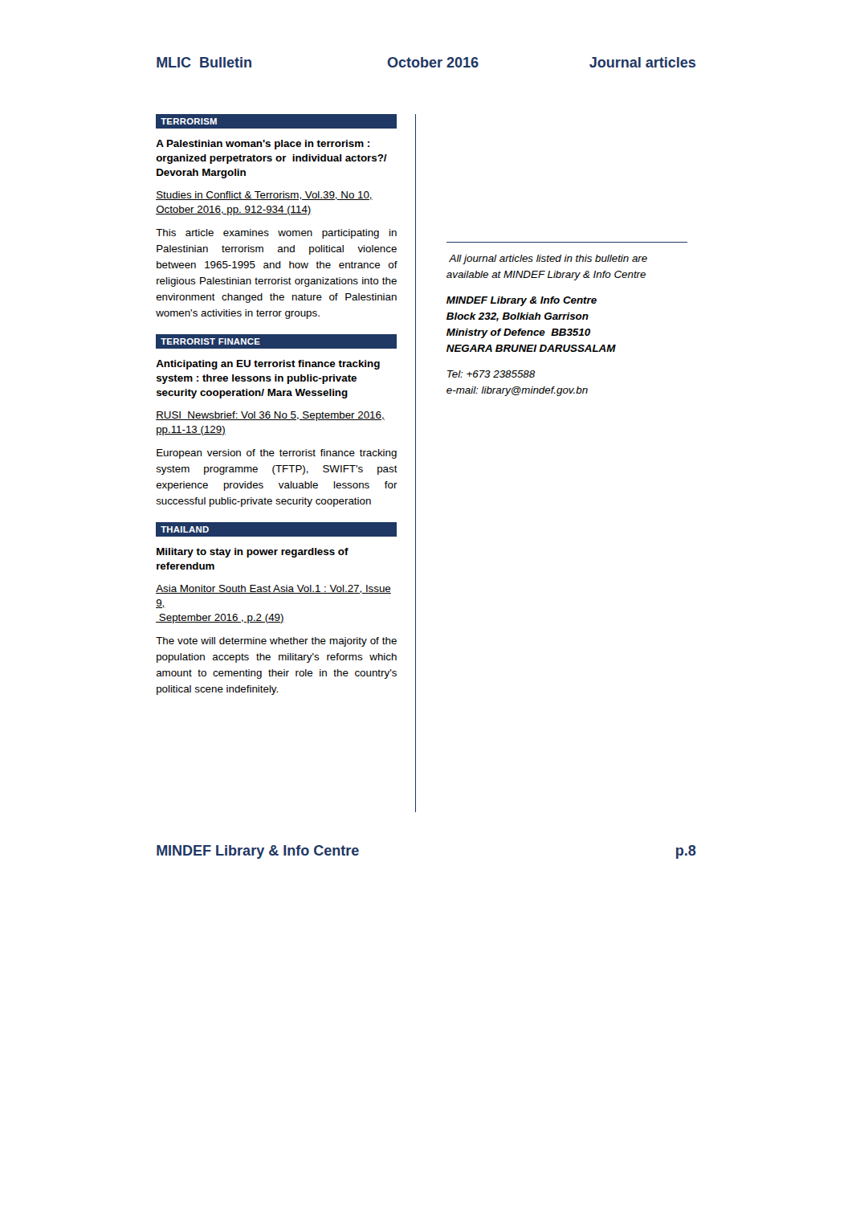MLIC Bulletin
October 2016
Journal articles
TERRORISM
A Palestinian woman's place in terrorism : organized perpetrators or individual actors?/ Devorah Margolin
Studies in Conflict & Terrorism, Vol.39, No 10, October 2016, pp. 912-934 (114)
This article examines women participating in Palestinian terrorism and political violence between 1965-1995 and how the entrance of religious Palestinian terrorist organizations into the environment changed the nature of Palestinian women's activities in terror groups.
TERRORIST FINANCE
Anticipating an EU terrorist finance tracking system : three lessons in public-private security cooperation/ Mara Wesseling
RUSI Newsbrief: Vol 36 No 5, September 2016, pp.11-13 (129)
European version of the terrorist finance tracking system programme (TFTP), SWIFT's past experience provides valuable lessons for successful public-private security cooperation
THAILAND
Military to stay in power regardless of referendum
Asia Monitor South East Asia Vol.1 : Vol.27, Issue 9,
September 2016 , p.2 (49)
The vote will determine whether the majority of the population accepts the military's reforms which amount to cementing their role in the country's political scene indefinitely.
All journal articles listed in this bulletin are available at MINDEF Library & Info Centre
MINDEF Library & Info Centre
Block 232, Bolkiah Garrison
Ministry of Defence BB3510
NEGARA BRUNEI DARUSSALAM
Tel: +673 2385588
e-mail: library@mindef.gov.bn
MINDEF Library & Info Centre
p.8